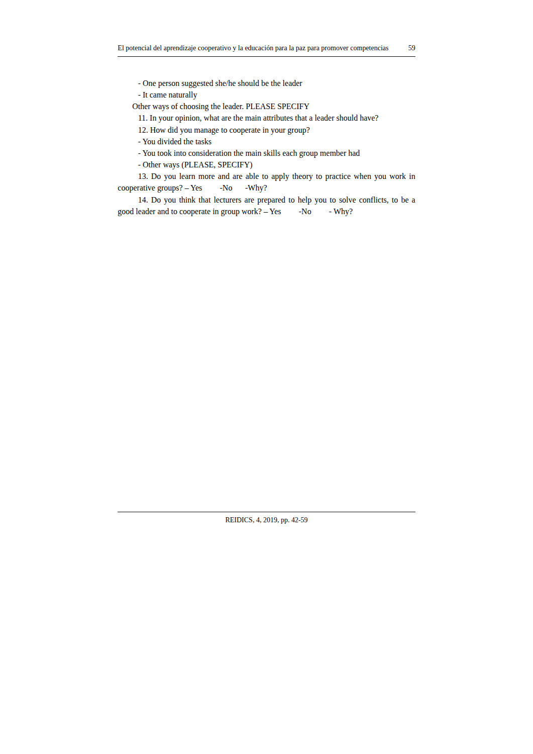El potencial del aprendizaje cooperativo y la educación para la paz para promover competencias 59
- One person suggested she/he should be the leader
- It came naturally
Other ways of choosing the leader. PLEASE SPECIFY
11. In your opinion, what are the main attributes that a leader should have?
12. How did you manage to cooperate in your group?
- You divided the tasks
- You took into consideration the main skills each group member had
- Other ways (PLEASE, SPECIFY)
13. Do you learn more and are able to apply theory to practice when you work in cooperative groups? – Yes -No -Why?
14. Do you think that lecturers are prepared to help you to solve conflicts, to be a good leader and to cooperate in group work? – Yes -No - Why?
REIDICS, 4, 2019, pp. 42-59